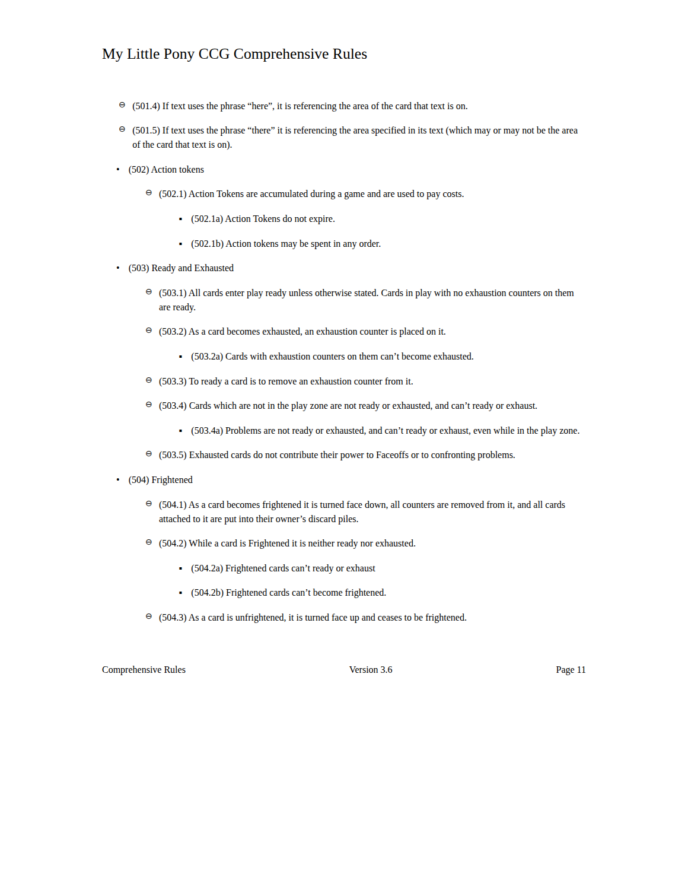My Little Pony CCG Comprehensive Rules
(501.4) If text uses the phrase “here”, it is referencing the area of the card that text is on.
(501.5) If text uses the phrase “there” it is referencing the area specified in its text (which may or may not be the area of the card that text is on).
(502) Action tokens
(502.1) Action Tokens are accumulated during a game and are used to pay costs.
(502.1a) Action Tokens do not expire.
(502.1b) Action tokens may be spent in any order.
(503) Ready and Exhausted
(503.1) All cards enter play ready unless otherwise stated. Cards in play with no exhaustion counters on them are ready.
(503.2) As a card becomes exhausted, an exhaustion counter is placed on it.
(503.2a) Cards with exhaustion counters on them can’t become exhausted.
(503.3) To ready a card is to remove an exhaustion counter from it.
(503.4) Cards which are not in the play zone are not ready or exhausted, and can’t ready or exhaust.
(503.4a) Problems are not ready or exhausted, and can’t ready or exhaust, even while in the play zone.
(503.5) Exhausted cards do not contribute their power to Faceoffs or to confronting problems.
(504) Frightened
(504.1) As a card becomes frightened it is turned face down, all counters are removed from it, and all cards attached to it are put into their owner’s discard piles.
(504.2) While a card is Frightened it is neither ready nor exhausted.
(504.2a) Frightened cards can’t ready or exhaust
(504.2b) Frightened cards can’t become frightened.
(504.3) As a card is unfrightened, it is turned face up and ceases to be frightened.
Comprehensive Rules Version 3.6 Page 11